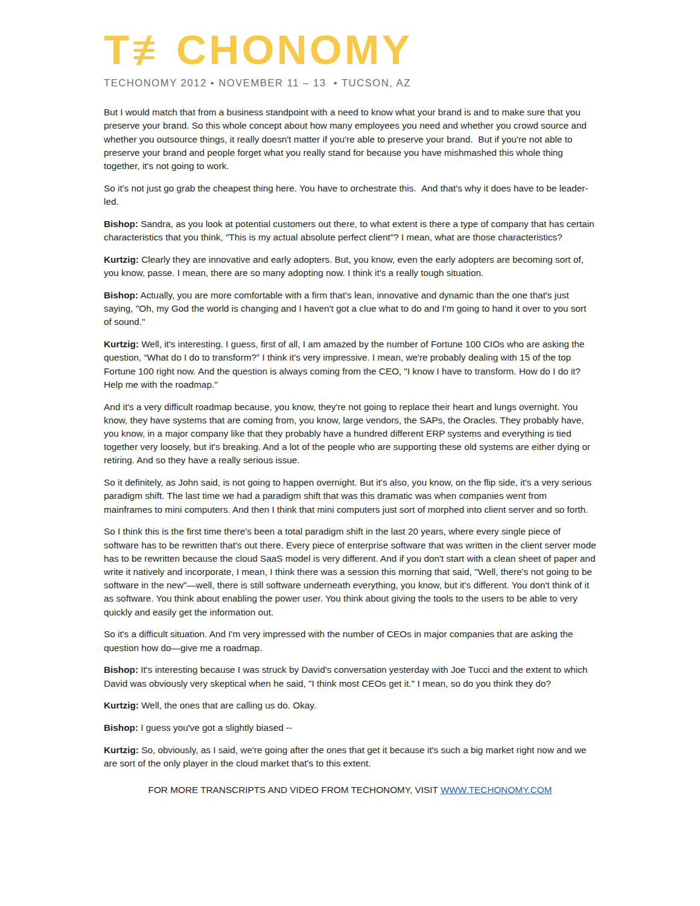T≢CHONOMY
TECHONOMY 2012 • NOVEMBER 11 – 13 • TUCSON, AZ
But I would match that from a business standpoint with a need to know what your brand is and to make sure that you preserve your brand. So this whole concept about how many employees you need and whether you crowd source and whether you outsource things, it really doesn't matter if you're able to preserve your brand. But if you're not able to preserve your brand and people forget what you really stand for because you have mishmashed this whole thing together, it's not going to work.
So it's not just go grab the cheapest thing here. You have to orchestrate this. And that's why it does have to be leader-led.
Bishop: Sandra, as you look at potential customers out there, to what extent is there a type of company that has certain characteristics that you think, "This is my actual absolute perfect client"? I mean, what are those characteristics?
Kurtzig: Clearly they are innovative and early adopters. But, you know, even the early adopters are becoming sort of, you know, passe. I mean, there are so many adopting now. I think it's a really tough situation.
Bishop: Actually, you are more comfortable with a firm that's lean, innovative and dynamic than the one that's just saying, "Oh, my God the world is changing and I haven't got a clue what to do and I'm going to hand it over to you sort of sound."
Kurtzig: Well, it's interesting. I guess, first of all, I am amazed by the number of Fortune 100 CIOs who are asking the question, “What do I do to transform?” I think it's very impressive. I mean, we're probably dealing with 15 of the top Fortune 100 right now. And the question is always coming from the CEO, "I know I have to transform. How do I do it? Help me with the roadmap."
And it's a very difficult roadmap because, you know, they're not going to replace their heart and lungs overnight. You know, they have systems that are coming from, you know, large vendors, the SAPs, the Oracles. They probably have, you know, in a major company like that they probably have a hundred different ERP systems and everything is tied together very loosely, but it's breaking. And a lot of the people who are supporting these old systems are either dying or retiring. And so they have a really serious issue.
So it definitely, as John said, is not going to happen overnight. But it's also, you know, on the flip side, it's a very serious paradigm shift. The last time we had a paradigm shift that was this dramatic was when companies went from mainframes to mini computers. And then I think that mini computers just sort of morphed into client server and so forth.
So I think this is the first time there's been a total paradigm shift in the last 20 years, where every single piece of software has to be rewritten that's out there. Every piece of enterprise software that was written in the client server mode has to be rewritten because the cloud SaaS model is very different. And if you don't start with a clean sheet of paper and write it natively and incorporate, I mean, I think there was a session this morning that said, "Well, there's not going to be software in the new"—well, there is still software underneath everything, you know, but it's different. You don't think of it as software. You think about enabling the power user. You think about giving the tools to the users to be able to very quickly and easily get the information out.
So it's a difficult situation. And I'm very impressed with the number of CEOs in major companies that are asking the question how do—give me a roadmap.
Bishop: It's interesting because I was struck by David's conversation yesterday with Joe Tucci and the extent to which David was obviously very skeptical when he said, "I think most CEOs get it." I mean, so do you think they do?
Kurtzig: Well, the ones that are calling us do. Okay.
Bishop: I guess you've got a slightly biased --
Kurtzig: So, obviously, as I said, we're going after the ones that get it because it's such a big market right now and we are sort of the only player in the cloud market that's to this extent.
FOR MORE TRANSCRIPTS AND VIDEO FROM TECHONOMY, VISIT WWW.TECHONOMY.COM